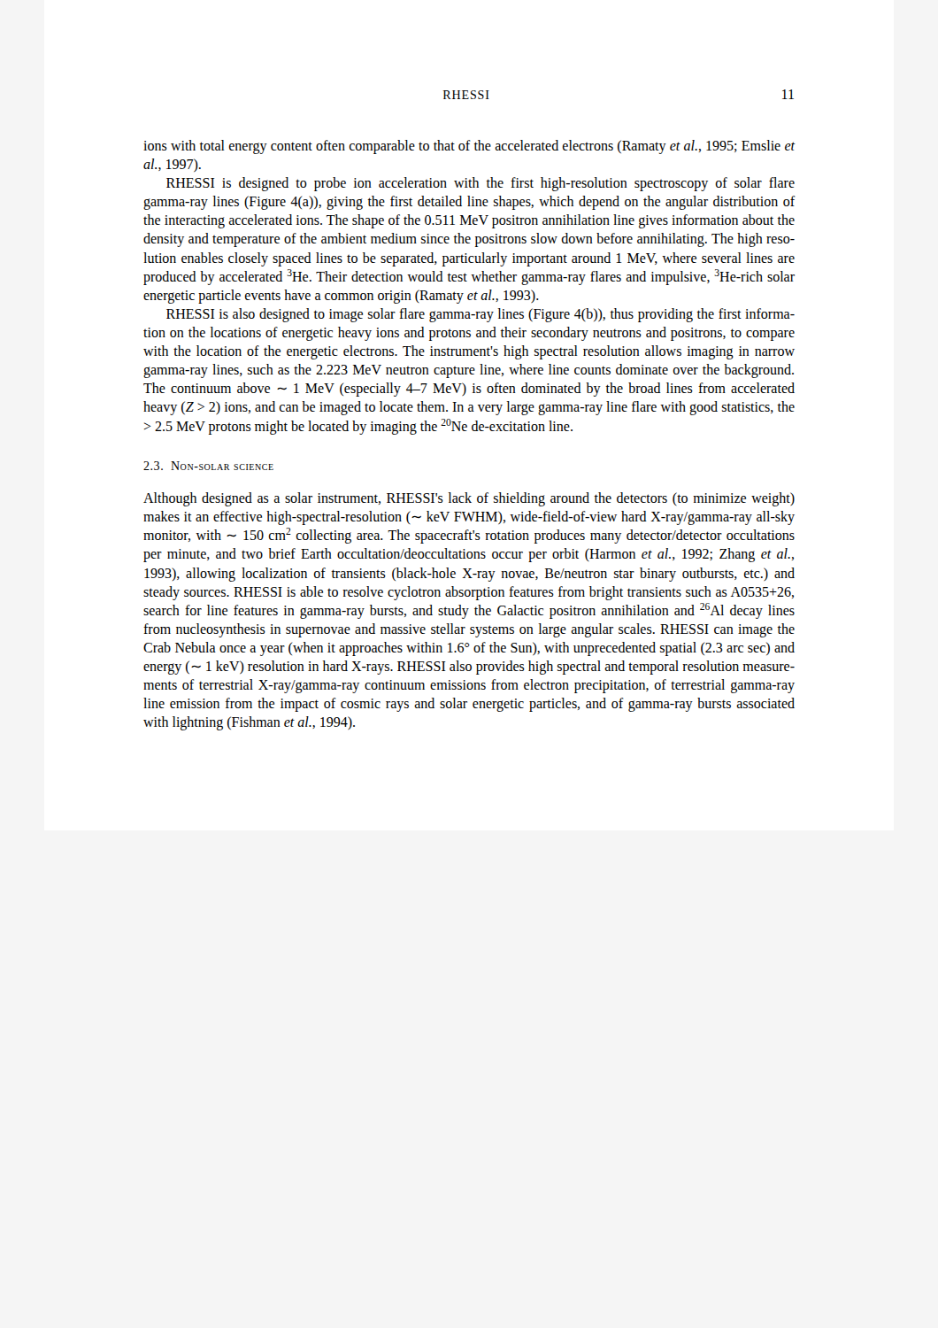RHESSI 11
ions with total energy content often comparable to that of the accelerated electrons (Ramaty et al., 1995; Emslie et al., 1997).
RHESSI is designed to probe ion acceleration with the first high-resolution spectroscopy of solar flare gamma-ray lines (Figure 4(a)), giving the first detailed line shapes, which depend on the angular distribution of the interacting accelerated ions. The shape of the 0.511 MeV positron annihilation line gives information about the density and temperature of the ambient medium since the positrons slow down before annihilating. The high resolution enables closely spaced lines to be separated, particularly important around 1 MeV, where several lines are produced by accelerated 3He. Their detection would test whether gamma-ray flares and impulsive, 3He-rich solar energetic particle events have a common origin (Ramaty et al., 1993).
RHESSI is also designed to image solar flare gamma-ray lines (Figure 4(b)), thus providing the first information on the locations of energetic heavy ions and protons and their secondary neutrons and positrons, to compare with the location of the energetic electrons. The instrument's high spectral resolution allows imaging in narrow gamma-ray lines, such as the 2.223 MeV neutron capture line, where line counts dominate over the background. The continuum above ∼ 1 MeV (especially 4–7 MeV) is often dominated by the broad lines from accelerated heavy (Z > 2) ions, and can be imaged to locate them. In a very large gamma-ray line flare with good statistics, the > 2.5 MeV protons might be located by imaging the 20Ne de-excitation line.
2.3. Non-solar science
Although designed as a solar instrument, RHESSI's lack of shielding around the detectors (to minimize weight) makes it an effective high-spectral-resolution (∼ keV FWHM), wide-field-of-view hard X-ray/gamma-ray all-sky monitor, with ∼ 150 cm2 collecting area. The spacecraft's rotation produces many detector/detector occultations per minute, and two brief Earth occultation/deoccultations occur per orbit (Harmon et al., 1992; Zhang et al., 1993), allowing localization of transients (black-hole X-ray novae, Be/neutron star binary outbursts, etc.) and steady sources. RHESSI is able to resolve cyclotron absorption features from bright transients such as A0535+26, search for line features in gamma-ray bursts, and study the Galactic positron annihilation and 26Al decay lines from nucleosynthesis in supernovae and massive stellar systems on large angular scales. RHESSI can image the Crab Nebula once a year (when it approaches within 1.6° of the Sun), with unprecedented spatial (2.3 arc sec) and energy (∼ 1 keV) resolution in hard X-rays. RHESSI also provides high spectral and temporal resolution measurements of terrestrial X-ray/gamma-ray continuum emissions from electron precipitation, of terrestrial gamma-ray line emission from the impact of cosmic rays and solar energetic particles, and of gamma-ray bursts associated with lightning (Fishman et al., 1994).